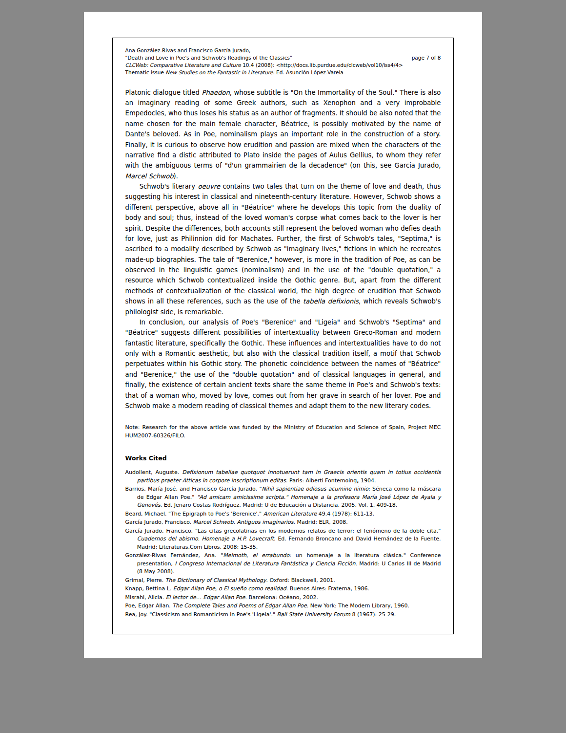Ana González-Rivas and Francisco García Jurado,
"Death and Love in Poe's and Schwob's Readings of the Classics"
page 7 of 8
CLCWeb: Comparative Literature and Culture 10.4 (2008): <http://docs.lib.purdue.edu/clcweb/vol10/iss4/4>
Thematic issue New Studies on the Fantastic in Literature. Ed. Asunción López-Varela
Platonic dialogue titled Phaedon, whose subtitle is "On the Immortality of the Soul." There is also an imaginary reading of some Greek authors, such as Xenophon and a very improbable Empedocles, who thus loses his status as an author of fragments. It should be also noted that the name chosen for the main female character, Béatrice, is possibly motivated by the name of Dante's beloved. As in Poe, nominalism plays an important role in the construction of a story. Finally, it is curious to observe how erudition and passion are mixed when the characters of the narrative find a distic attributed to Plato inside the pages of Aulus Gellius, to whom they refer with the ambiguous terms of "d'un grammairien de la decadence" (on this, see Garcia Jurado, Marcel Schwob).
Schwob's literary oeuvre contains two tales that turn on the theme of love and death, thus suggesting his interest in classical and nineteenth-century literature. However, Schwob shows a different perspective, above all in "Béatrice" where he develops this topic from the duality of body and soul; thus, instead of the loved woman's corpse what comes back to the lover is her spirit. Despite the differences, both accounts still represent the beloved woman who defies death for love, just as Philinnion did for Machates. Further, the first of Schwob's tales, "Septima," is ascribed to a modality described by Schwob as "imaginary lives," fictions in which he recreates made-up biographies. The tale of "Berenice," however, is more in the tradition of Poe, as can be observed in the linguistic games (nominalism) and in the use of the "double quotation," a resource which Schwob contextualized inside the Gothic genre. But, apart from the different methods of contextualization of the classical world, the high degree of erudition that Schwob shows in all these references, such as the use of the tabella defixionis, which reveals Schwob's philologist side, is remarkable.
In conclusion, our analysis of Poe's "Berenice" and "Ligeia" and Schwob's "Septima" and "Béatrice" suggests different possibilities of intertextuality between Greco-Roman and modern fantastic literature, specifically the Gothic. These influences and intertextualities have to do not only with a Romantic aesthetic, but also with the classical tradition itself, a motif that Schwob perpetuates within his Gothic story. The phonetic coincidence between the names of "Béatrice" and "Berenice," the use of the "double quotation" and of classical languages in general, and finally, the existence of certain ancient texts share the same theme in Poe's and Schwob's texts: that of a woman who, moved by love, comes out from her grave in search of her lover. Poe and Schwob make a modern reading of classical themes and adapt them to the new literary codes.
Note: Research for the above article was funded by the Ministry of Education and Science of Spain, Project MEC HUM2007-60326/FILO.
Works Cited
Audollent, Auguste. Defixionum tabellae quotquot innotuerunt tam in Graecis orientis quam in totius occidentis partibus praeter Atticas in corpore inscriptionum editas. Paris: Alberti Fontemoing, 1904.
Barrios, María José, and Francisco García Jurado. "Nihil sapientiae odiosus acumine nimio: Séneca como la máscara de Edgar Allan Poe." "Ad amicam amicissime scripta." Homenaje a la profesora María José López de Ayala y Genovés. Ed. Jenaro Costas Rodríguez. Madrid: U de Educación a Distancia, 2005. Vol. 1, 409-18.
Beard, Michael. "The Epigraph to Poe's 'Berenice'." American Literature 49.4 (1978): 611-13.
García Jurado, Francisco. Marcel Schwob. Antiguos imaginarios. Madrid: ELR, 2008.
García Jurado, Francisco. "Las citas grecolatinas en los modernos relatos de terror: el fenómeno de la doble cita." Cuadernos del abismo. Homenaje a H.P. Lovecraft. Ed. Fernando Broncano and David Hernández de la Fuente. Madrid: Literaturas.Com Libros, 2008: 15-35.
González-Rivas Fernández, Ana. "Melmoth, el errabundo: un homenaje a la literatura clásica." Conference presentation, I Congreso Internacional de Literatura Fantástica y Ciencia Ficción. Madrid: U Carlos III de Madrid (8 May 2008).
Grimal, Pierre. The Dictionary of Classical Mythology. Oxford: Blackwell, 2001.
Knapp, Bettina L. Edgar Allan Poe, o El sueño como realidad. Buenos Aires: Fraterna, 1986.
Misrahi, Alicia. El lector de… Edgar Allan Poe. Barcelona: Océano, 2002.
Poe, Edgar Allan. The Complete Tales and Poems of Edgar Allan Poe. New York: The Modern Library, 1960.
Rea, Joy. "Classicism and Romanticism in Poe's 'Ligeia'." Ball State University Forum 8 (1967): 25-29.